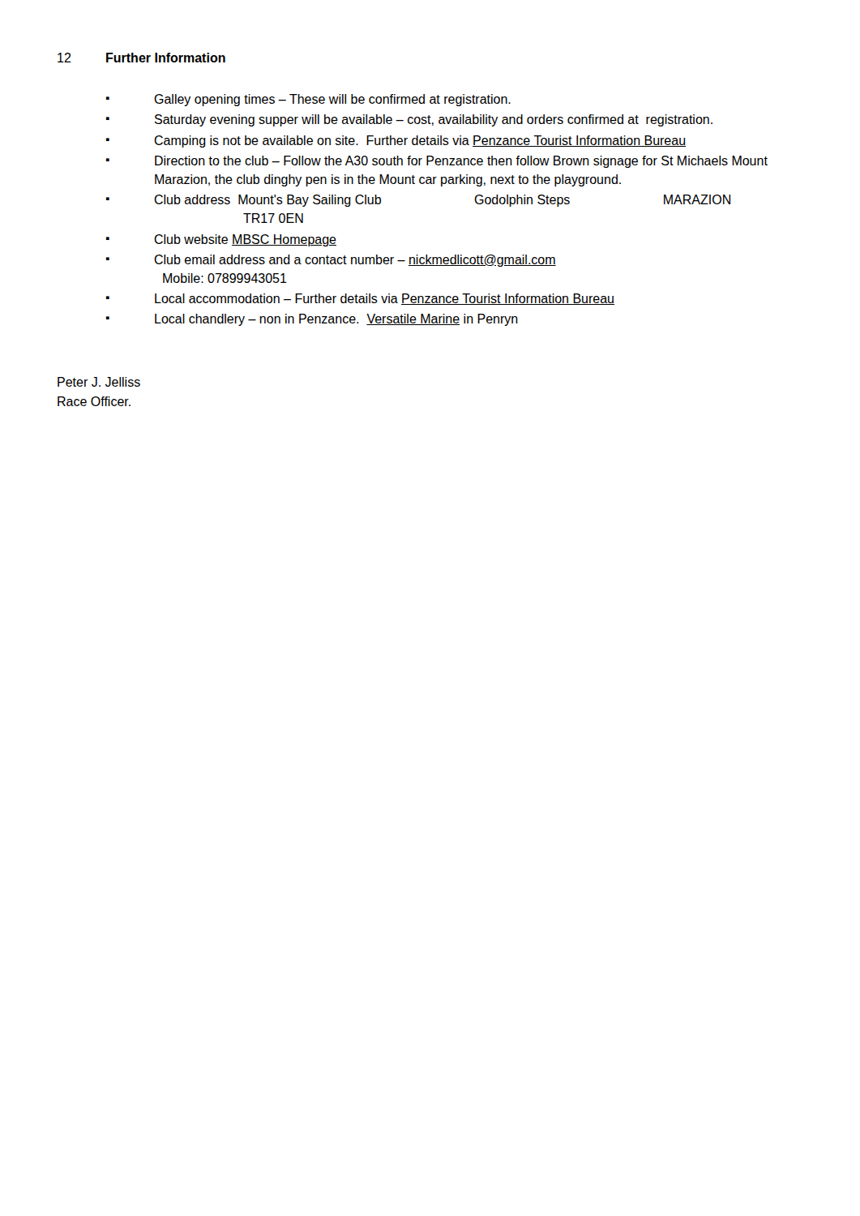12 Further Information
Galley opening times – These will be confirmed at registration.
Saturday evening supper will be available – cost, availability and orders confirmed at registration.
Camping is not be available on site. Further details via Penzance Tourist Information Bureau
Direction to the club – Follow the A30 south for Penzance then follow Brown signage for St Michaels Mount Marazion, the club dinghy pen is in the Mount car parking, next to the playground.
Club address Mount's Bay Sailing Club Godolphin Steps MARAZION TR17 0EN
Club website MBSC Homepage
Club email address and a contact number – nickmedlicott@gmail.com Mobile: 07899943051
Local accommodation – Further details via Penzance Tourist Information Bureau
Local chandlery – non in Penzance. Versatile Marine in Penryn
Peter J. Jelliss
Race Officer.